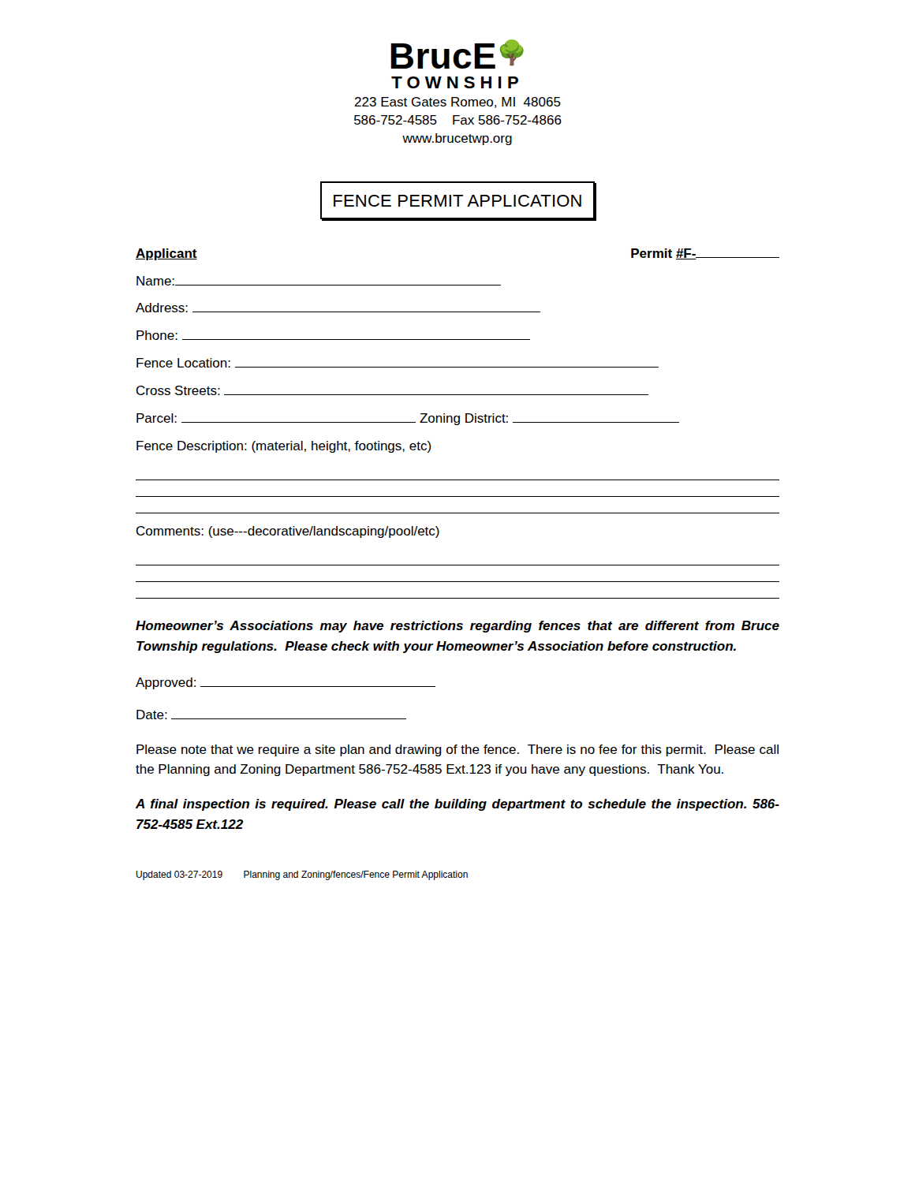Bruc E🌳
TOWNSHIP
223 East Gates Romeo, MI 48065
586-752-4585 Fax 586-752-4866
www.brucetwp.org
FENCE PERMIT APPLICATION
Applicant Permit #F-
Name:
Address:
Phone:
Fence Location:
Cross Streets:
Parcel: Zoning District:
Fence Description: (material, height, footings, etc)
Comments: (use---decorative/landscaping/pool/etc)
Homeowner’s Associations may have restrictions regarding fences that are different from Bruce Township regulations. Please check with your Homeowner’s Association before construction.
Approved:
Date:
Please note that we require a site plan and drawing of the fence. There is no fee for this permit. Please call the Planning and Zoning Department 586-752-4585 Ext.123 if you have any questions. Thank You.
A final inspection is required. Please call the building department to schedule the inspection. 586-752-4585 Ext.122
Updated 03-27-2019 Planning and Zoning/fences/Fence Permit Application